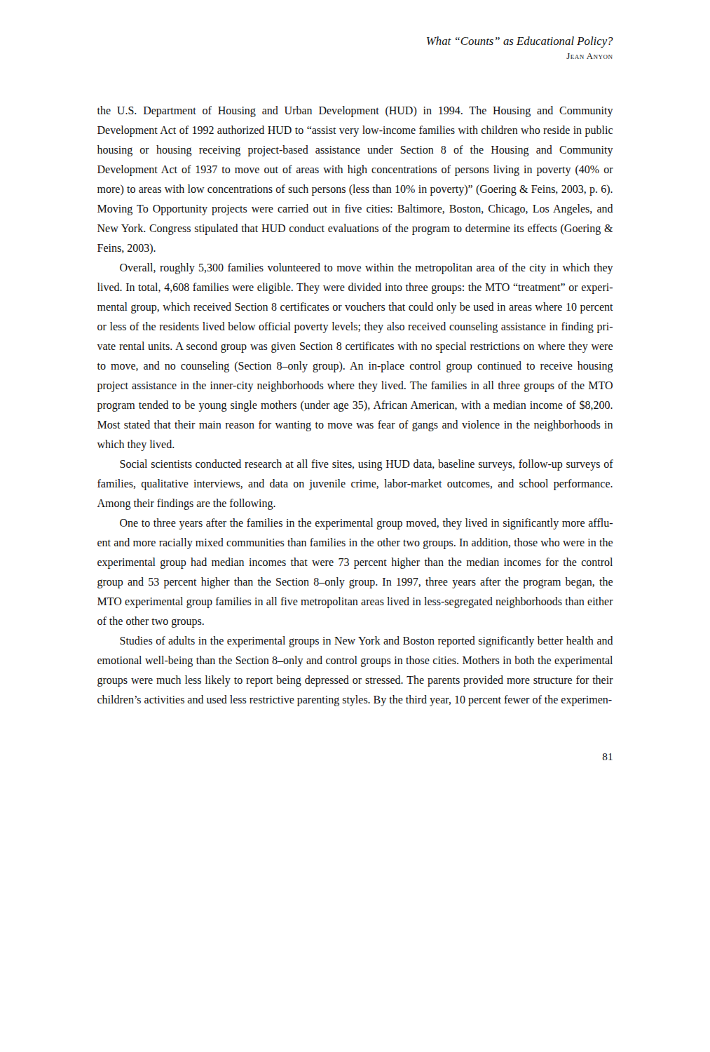What “Counts” as Educational Policy? Jean Anyon
the U.S. Department of Housing and Urban Development (HUD) in 1994. The Housing and Community Development Act of 1992 authorized HUD to “assist very low-income families with children who reside in public housing or housing receiving project-based assistance under Section 8 of the Housing and Community Development Act of 1937 to move out of areas with high concentrations of persons living in poverty (40% or more) to areas with low concentrations of such persons (less than 10% in poverty)” (Goering & Feins, 2003, p. 6). Moving To Opportunity projects were carried out in five cities: Baltimore, Boston, Chicago, Los Angeles, and New York. Congress stipulated that HUD conduct evaluations of the program to determine its effects (Goering & Feins, 2003).
Overall, roughly 5,300 families volunteered to move within the metropolitan area of the city in which they lived. In total, 4,608 families were eligible. They were divided into three groups: the MTO “treatment” or experimental group, which received Section 8 certificates or vouchers that could only be used in areas where 10 percent or less of the residents lived below official poverty levels; they also received counseling assistance in finding private rental units. A second group was given Section 8 certificates with no special restrictions on where they were to move, and no counseling (Section 8–only group). An in-place control group continued to receive housing project assistance in the inner-city neighborhoods where they lived. The families in all three groups of the MTO program tended to be young single mothers (under age 35), African American, with a median income of $8,200. Most stated that their main reason for wanting to move was fear of gangs and violence in the neighborhoods in which they lived.
Social scientists conducted research at all five sites, using HUD data, baseline surveys, follow-up surveys of families, qualitative interviews, and data on juvenile crime, labor-market outcomes, and school performance. Among their findings are the following.
One to three years after the families in the experimental group moved, they lived in significantly more affluent and more racially mixed communities than families in the other two groups. In addition, those who were in the experimental group had median incomes that were 73 percent higher than the median incomes for the control group and 53 percent higher than the Section 8–only group. In 1997, three years after the program began, the MTO experimental group families in all five metropolitan areas lived in less-segregated neighborhoods than either of the other two groups.
Studies of adults in the experimental groups in New York and Boston reported significantly better health and emotional well-being than the Section 8–only and control groups in those cities. Mothers in both the experimental groups were much less likely to report being depressed or stressed. The parents provided more structure for their children’s activities and used less restrictive parenting styles. By the third year, 10 percent fewer of the experimen-
81